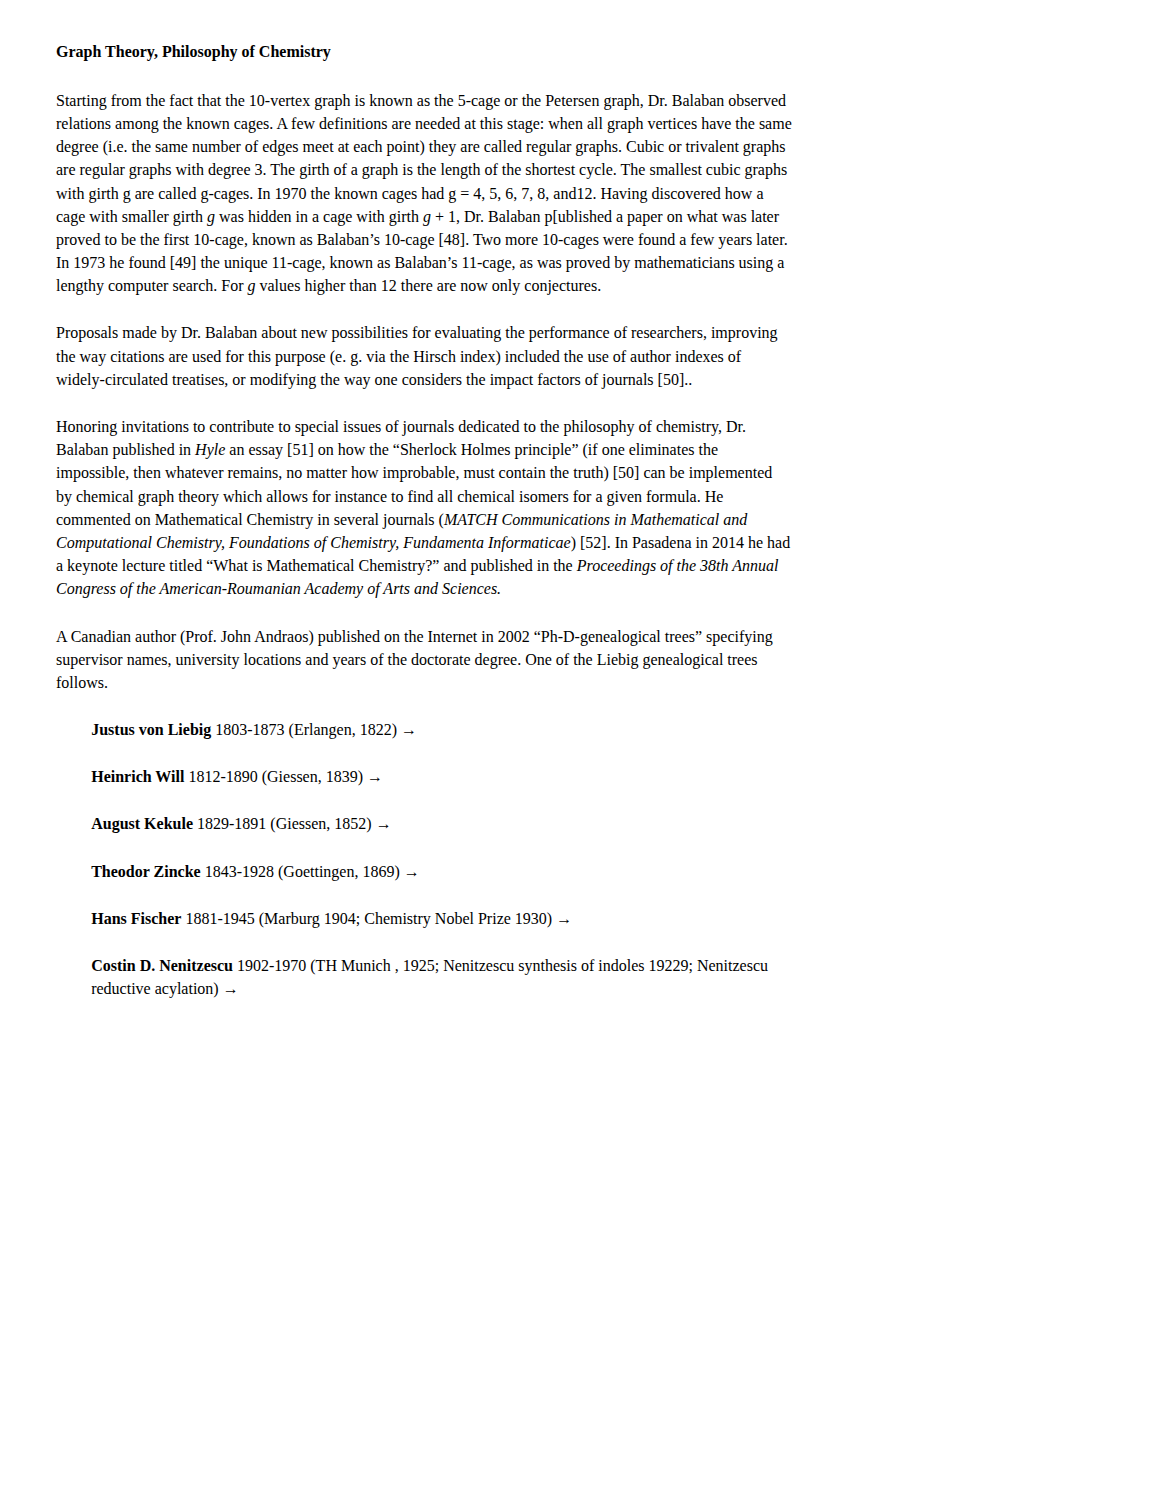Graph Theory, Philosophy of Chemistry
Starting from the fact that the 10-vertex graph is known as the 5-cage or the Petersen graph, Dr. Balaban observed relations among the known cages. A few definitions are needed at this stage: when all graph vertices have the same degree (i.e. the same number of edges meet at each point) they are called regular graphs. Cubic or trivalent graphs are regular graphs with degree 3. The girth of a graph is the length of the shortest cycle. The smallest cubic graphs with girth g are called g-cages. In 1970 the known cages had g = 4, 5, 6, 7, 8, and12. Having discovered how a cage with smaller girth g was hidden in a cage with girth g + 1, Dr. Balaban p[ublished a paper on what was later proved to be the first 10-cage, known as Balaban’s 10-cage [48]. Two more 10-cages were found a few years later. In 1973 he found [49] the unique 11-cage, known as Balaban’s 11-cage, as was proved by mathematicians using a lengthy computer search. For g values higher than 12 there are now only conjectures.
Proposals made by Dr. Balaban about new possibilities for evaluating the performance of researchers, improving the way citations are used for this purpose (e. g. via the Hirsch index) included the use of author indexes of widely-circulated treatises, or modifying the way one considers the impact factors of journals [50]..
Honoring invitations to contribute to special issues of journals dedicated to the philosophy of chemistry, Dr. Balaban published in Hyle an essay [51] on how the “Sherlock Holmes principle” (if one eliminates the impossible, then whatever remains, no matter how improbable, must contain the truth) [50] can be implemented by chemical graph theory which allows for instance to find all chemical isomers for a given formula. He commented on Mathematical Chemistry in several journals (MATCH Communications in Mathematical and Computational Chemistry, Foundations of Chemistry, Fundamenta Informaticae) [52]. In Pasadena in 2014 he had a keynote lecture titled “What is Mathematical Chemistry?” and published in the Proceedings of the 38th Annual Congress of the American-Roumanian Academy of Arts and Sciences.
A Canadian author (Prof. John Andraos) published on the Internet in 2002 “Ph-D-genealogical trees” specifying supervisor names, university locations and years of the doctorate degree. One of the Liebig genealogical trees follows.
Justus von Liebig 1803-1873 (Erlangen, 1822) →
Heinrich Will 1812-1890 (Giessen, 1839) →
August Kekule 1829-1891 (Giessen, 1852) →
Theodor Zincke 1843-1928 (Goettingen, 1869) →
Hans Fischer 1881-1945 (Marburg 1904; Chemistry Nobel Prize 1930) →
Costin D. Nenitzescu 1902-1970 (TH Munich , 1925; Nenitzescu synthesis of indoles 19229; Nenitzescu reductive acylation) →